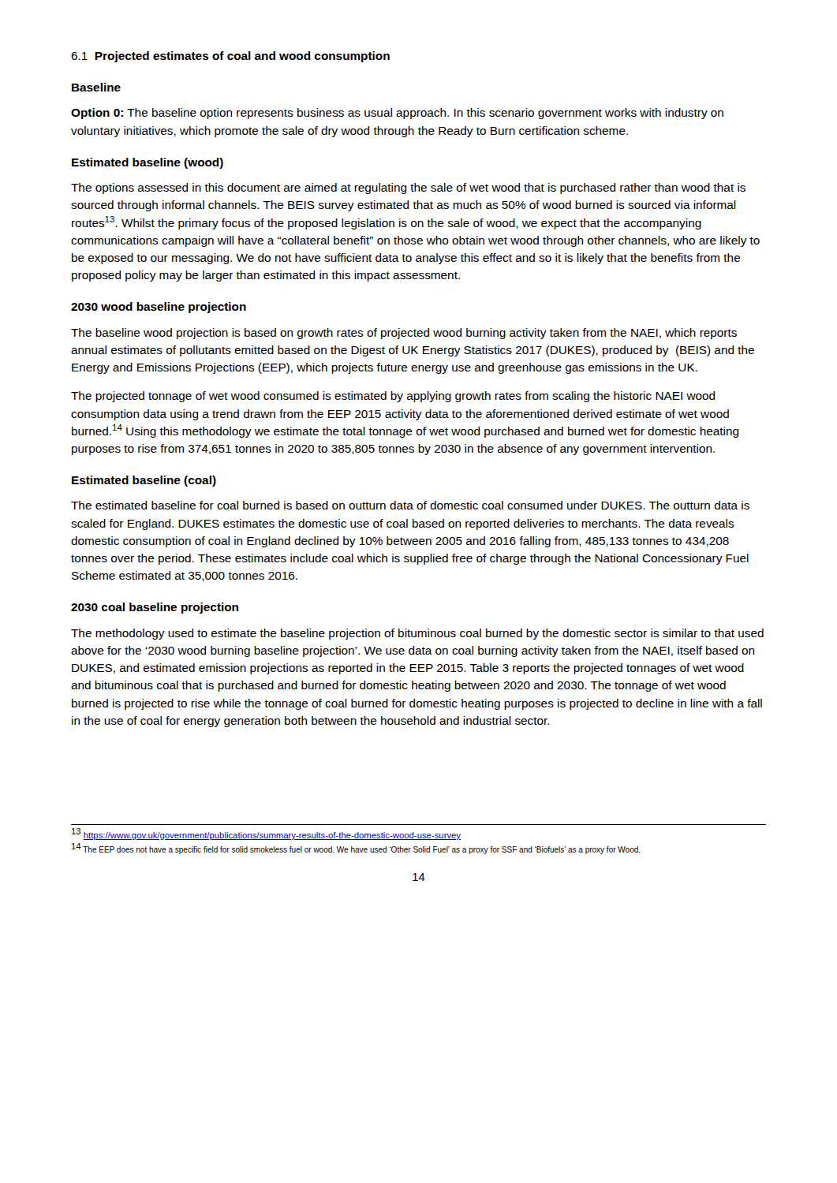6.1 Projected estimates of coal and wood consumption
Baseline
Option 0: The baseline option represents business as usual approach. In this scenario government works with industry on voluntary initiatives, which promote the sale of dry wood through the Ready to Burn certification scheme.
Estimated baseline (wood)
The options assessed in this document are aimed at regulating the sale of wet wood that is purchased rather than wood that is sourced through informal channels. The BEIS survey estimated that as much as 50% of wood burned is sourced via informal routes13. Whilst the primary focus of the proposed legislation is on the sale of wood, we expect that the accompanying communications campaign will have a “collateral benefit” on those who obtain wet wood through other channels, who are likely to be exposed to our messaging. We do not have sufficient data to analyse this effect and so it is likely that the benefits from the proposed policy may be larger than estimated in this impact assessment.
2030 wood baseline projection
The baseline wood projection is based on growth rates of projected wood burning activity taken from the NAEI, which reports annual estimates of pollutants emitted based on the Digest of UK Energy Statistics 2017 (DUKES), produced by (BEIS) and the Energy and Emissions Projections (EEP), which projects future energy use and greenhouse gas emissions in the UK.
The projected tonnage of wet wood consumed is estimated by applying growth rates from scaling the historic NAEI wood consumption data using a trend drawn from the EEP 2015 activity data to the aforementioned derived estimate of wet wood burned.14 Using this methodology we estimate the total tonnage of wet wood purchased and burned wet for domestic heating purposes to rise from 374,651 tonnes in 2020 to 385,805 tonnes by 2030 in the absence of any government intervention.
Estimated baseline (coal)
The estimated baseline for coal burned is based on outturn data of domestic coal consumed under DUKES. The outturn data is scaled for England. DUKES estimates the domestic use of coal based on reported deliveries to merchants. The data reveals domestic consumption of coal in England declined by 10% between 2005 and 2016 falling from, 485,133 tonnes to 434,208 tonnes over the period. These estimates include coal which is supplied free of charge through the National Concessionary Fuel Scheme estimated at 35,000 tonnes 2016.
2030 coal baseline projection
The methodology used to estimate the baseline projection of bituminous coal burned by the domestic sector is similar to that used above for the ‘2030 wood burning baseline projection’. We use data on coal burning activity taken from the NAEI, itself based on DUKES, and estimated emission projections as reported in the EEP 2015. Table 3 reports the projected tonnages of wet wood and bituminous coal that is purchased and burned for domestic heating between 2020 and 2030. The tonnage of wet wood burned is projected to rise while the tonnage of coal burned for domestic heating purposes is projected to decline in line with a fall in the use of coal for energy generation both between the household and industrial sector.
13 https://www.gov.uk/government/publications/summary-results-of-the-domestic-wood-use-survey
14 The EEP does not have a specific field for solid smokeless fuel or wood. We have used ‘Other Solid Fuel’ as a proxy for SSF and ‘Biofuels’ as a proxy for Wood.
14